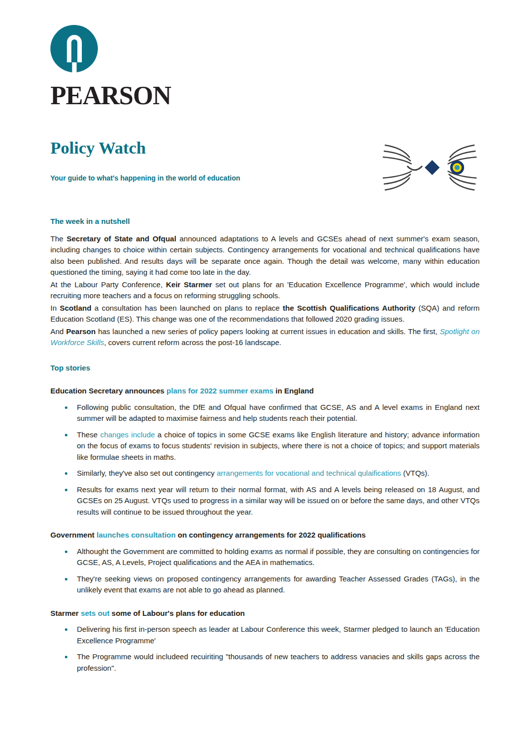PEARSON
Policy Watch
Your guide to what's happening in the world of education
The week in a nutshell
The Secretary of State and Ofqual announced adaptations to A levels and GCSEs ahead of next summer's exam season, including changes to choice within certain subjects. Contingency arrangements for vocational and technical qualifications have also been published. And results days will be separate once again. Though the detail was welcome, many within education questioned the timing, saying it had come too late in the day.
At the Labour Party Conference, Keir Starmer set out plans for an 'Education Excellence Programme', which would include recruiting more teachers and a focus on reforming struggling schools.
In Scotland a consultation has been launched on plans to replace the Scottish Qualifications Authority (SQA) and reform Education Scotland (ES). This change was one of the recommendations that followed 2020 grading issues.
And Pearson has launched a new series of policy papers looking at current issues in education and skills. The first, Spotlight on Workforce Skills, covers current reform across the post-16 landscape.
Top stories
Education Secretary announces plans for 2022 summer exams in England
Following public consultation, the DfE and Ofqual have confirmed that GCSE, AS and A level exams in England next summer will be adapted to maximise fairness and help students reach their potential.
These changes include a choice of topics in some GCSE exams like English literature and history; advance information on the focus of exams to focus students' revision in subjects, where there is not a choice of topics; and support materials like formulae sheets in maths.
Similarly, they've also set out contingency arrangements for vocational and technical qulaifications (VTQs).
Results for exams next year will return to their normal format, with AS and A levels being released on 18 August, and GCSEs on 25 August. VTQs used to progress in a similar way will be issued on or before the same days, and other VTQs results will continue to be issued throughout the year.
Government launches consultation on contingency arrangements for 2022 qualifications
Althought the Government are committed to holding exams as normal if possible, they are consulting on contingencies for GCSE, AS, A Levels, Project qualifications and the AEA in mathematics.
They're seeking views on proposed contingency arrangements for awarding Teacher Assessed Grades (TAGs), in the unlikely event that exams are not able to go ahead as planned.
Starmer sets out some of Labour's plans for education
Delivering his first in-person speech as leader at Labour Conference this week, Starmer pledged to launch an 'Education Excellence Programme'
The Programme would includeed recuiriting "thousands of new teachers to address vanacies and skills gaps across the profession".